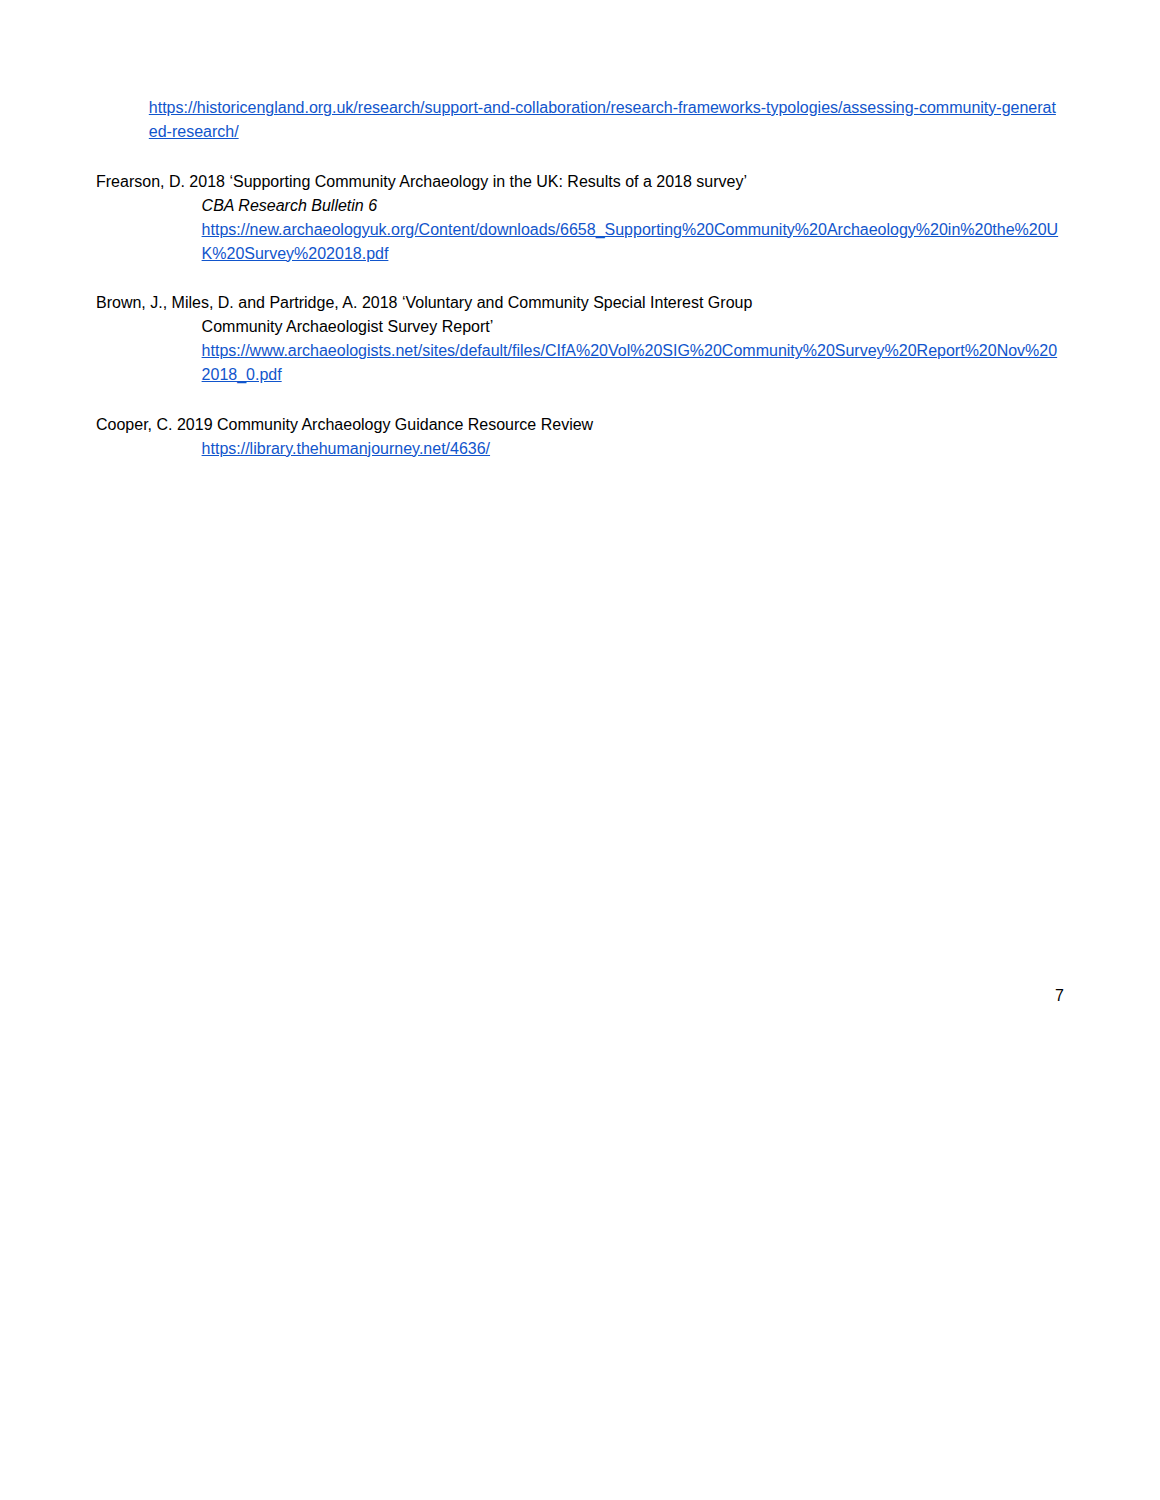https://historicengland.org.uk/research/support-and-collaboration/research-frameworks-typologies/assessing-community-generated-research/
Frearson, D. 2018 ‘Supporting Community Archaeology in the UK: Results of a 2018 survey’ CBA Research Bulletin 6 https://new.archaeologyuk.org/Content/downloads/6658_Supporting%20Community%20Archaeology%20in%20the%20UK%20Survey%202018.pdf
Brown, J., Miles, D. and Partridge, A. 2018 ‘Voluntary and Community Special Interest Group Community Archaeologist Survey Report’ https://www.archaeologists.net/sites/default/files/CIfA%20Vol%20SIG%20Community%20Survey%20Report%20Nov%202018_0.pdf
Cooper, C. 2019 Community Archaeology Guidance Resource Review https://library.thehumanjourney.net/4636/
7